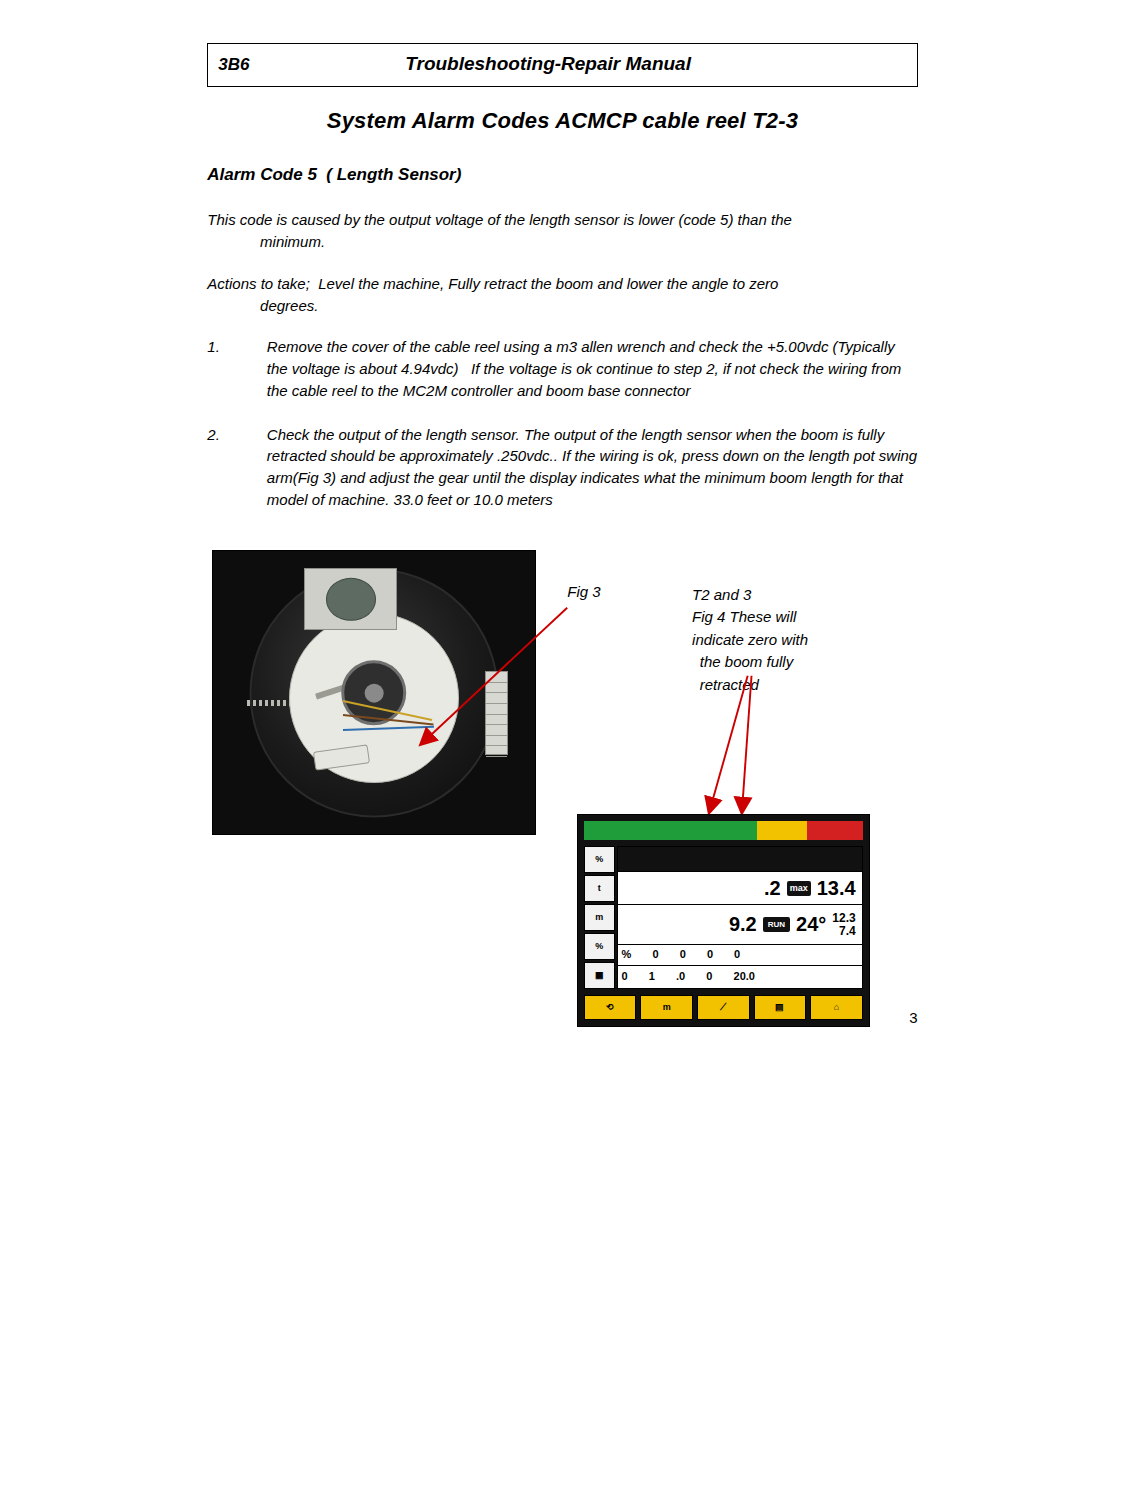3B6
Troubleshooting-Repair Manual
System Alarm Codes ACMCP cable reel T2-3
Alarm Code 5 ( Length Sensor)
This code is caused by the output voltage of the length sensor is lower (code 5) than the minimum.
Actions to take; Level the machine, Fully retract the boom and lower the angle to zero degrees.
1. Remove the cover of the cable reel using a m3 allen wrench and check the +5.00vdc (Typically the voltage is about 4.94vdc) If the voltage is ok continue to step 2, if not check the wiring from the cable reel to the MC2M controller and boom base connector
2. Check the output of the length sensor. The output of the length sensor when the boom is fully retracted should be approximately .250vdc.. If the wiring is ok, press down on the length pot swing arm(Fig 3) and adjust the gear until the display indicates what the minimum boom length for that model of machine. 33.0 feet or 10.0 meters
Fig 3
T2 and 3 Fig 4 These will indicate zero with the boom fully retracted
%
t
m
%
▦
.2 max 13.4
9.2 RUN 24° 12.3 7.4
% 0000
01.0020.0
⟲
m
⟋
▤
⌂
3